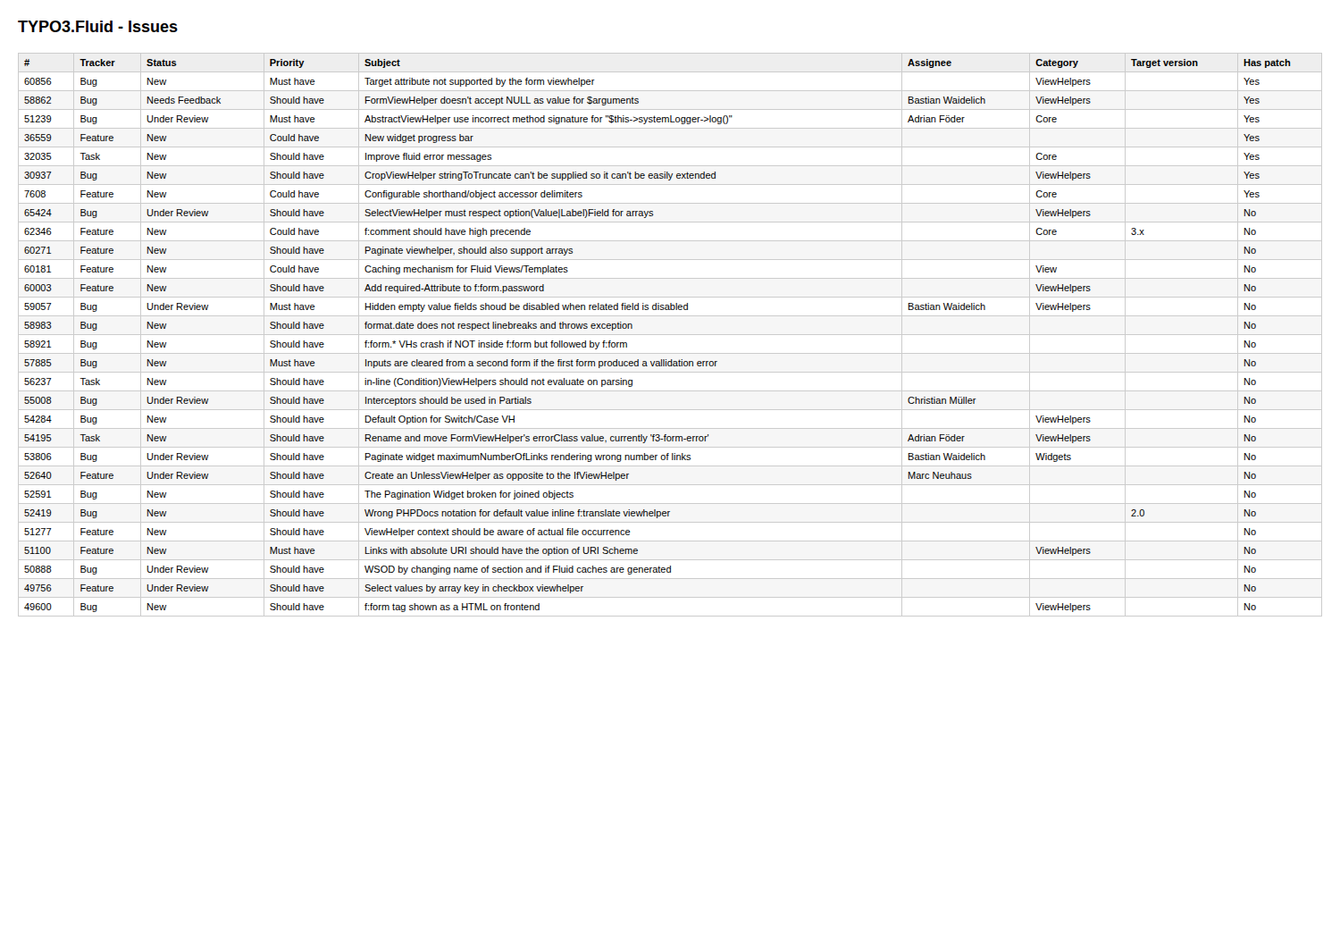TYPO3.Fluid - Issues
| # | Tracker | Status | Priority | Subject | Assignee | Category | Target version | Has patch |
| --- | --- | --- | --- | --- | --- | --- | --- | --- |
| 60856 | Bug | New | Must have | Target attribute not supported by the form viewhelper | | ViewHelpers | | Yes |
| 58862 | Bug | Needs Feedback | Should have | FormViewHelper doesn't accept NULL as value for $arguments | Bastian Waidelich | ViewHelpers | | Yes |
| 51239 | Bug | Under Review | Must have | AbstractViewHelper use incorrect method signature for "$this->systemLogger->log()" | Adrian Föder | Core | | Yes |
| 36559 | Feature | New | Could have | New widget progress bar | | | | Yes |
| 32035 | Task | New | Should have | Improve fluid error messages | | Core | | Yes |
| 30937 | Bug | New | Should have | CropViewHelper stringToTruncate can't be supplied so it can't be easily extended | | ViewHelpers | | Yes |
| 7608 | Feature | New | Could have | Configurable shorthand/object accessor delimiters | | Core | | Yes |
| 65424 | Bug | Under Review | Should have | SelectViewHelper must respect option(Value/Label)Field for arrays | | ViewHelpers | | No |
| 62346 | Feature | New | Could have | f:comment should have high precende | | Core | 3.x | No |
| 60271 | Feature | New | Should have | Paginate viewhelper, should also support arrays | | | | No |
| 60181 | Feature | New | Could have | Caching mechanism for Fluid Views/Templates | | View | | No |
| 60003 | Feature | New | Should have | Add required-Attribute to f:form.password | | ViewHelpers | | No |
| 59057 | Bug | Under Review | Must have | Hidden empty value fields shoud be disabled when related field is disabled | Bastian Waidelich | ViewHelpers | | No |
| 58983 | Bug | New | Should have | format.date does not respect linebreaks and throws exception | | | | No |
| 58921 | Bug | New | Should have | f:form.* VHs crash if NOT inside f:form but followed by f:form | | | | No |
| 57885 | Bug | New | Must have | Inputs are cleared from a second form if the first form produced a vallidation error | | | | No |
| 56237 | Task | New | Should have | in-line (Condition)ViewHelpers should not evaluate on parsing | | | | No |
| 55008 | Bug | Under Review | Should have | Interceptors should be used in Partials | Christian Müller | | | No |
| 54284 | Bug | New | Should have | Default Option for Switch/Case VH | | ViewHelpers | | No |
| 54195 | Task | New | Should have | Rename and move FormViewHelper's errorClass value, currently 'f3-form-error' | Adrian Föder | ViewHelpers | | No |
| 53806 | Bug | Under Review | Should have | Paginate widget maximumNumberOfLinks rendering wrong number of links | Bastian Waidelich | Widgets | | No |
| 52640 | Feature | Under Review | Should have | Create an UnlessViewHelper as opposite to the IfViewHelper | Marc Neuhaus | | | No |
| 52591 | Bug | New | Should have | The Pagination Widget broken for joined objects | | | | No |
| 52419 | Bug | New | Should have | Wrong PHPDocs notation for default value inline f:translate viewhelper | | | 2.0 | No |
| 51277 | Feature | New | Should have | ViewHelper context should be aware of actual file occurrence | | | | No |
| 51100 | Feature | New | Must have | Links with absolute URI should have the option of URI Scheme | | ViewHelpers | | No |
| 50888 | Bug | Under Review | Should have | WSOD by changing name of section and if Fluid caches are generated | | | | No |
| 49756 | Feature | Under Review | Should have | Select values by array key in checkbox viewhelper | | | | No |
| 49600 | Bug | New | Should have | f:form tag shown as a HTML on frontend | | ViewHelpers | | No |